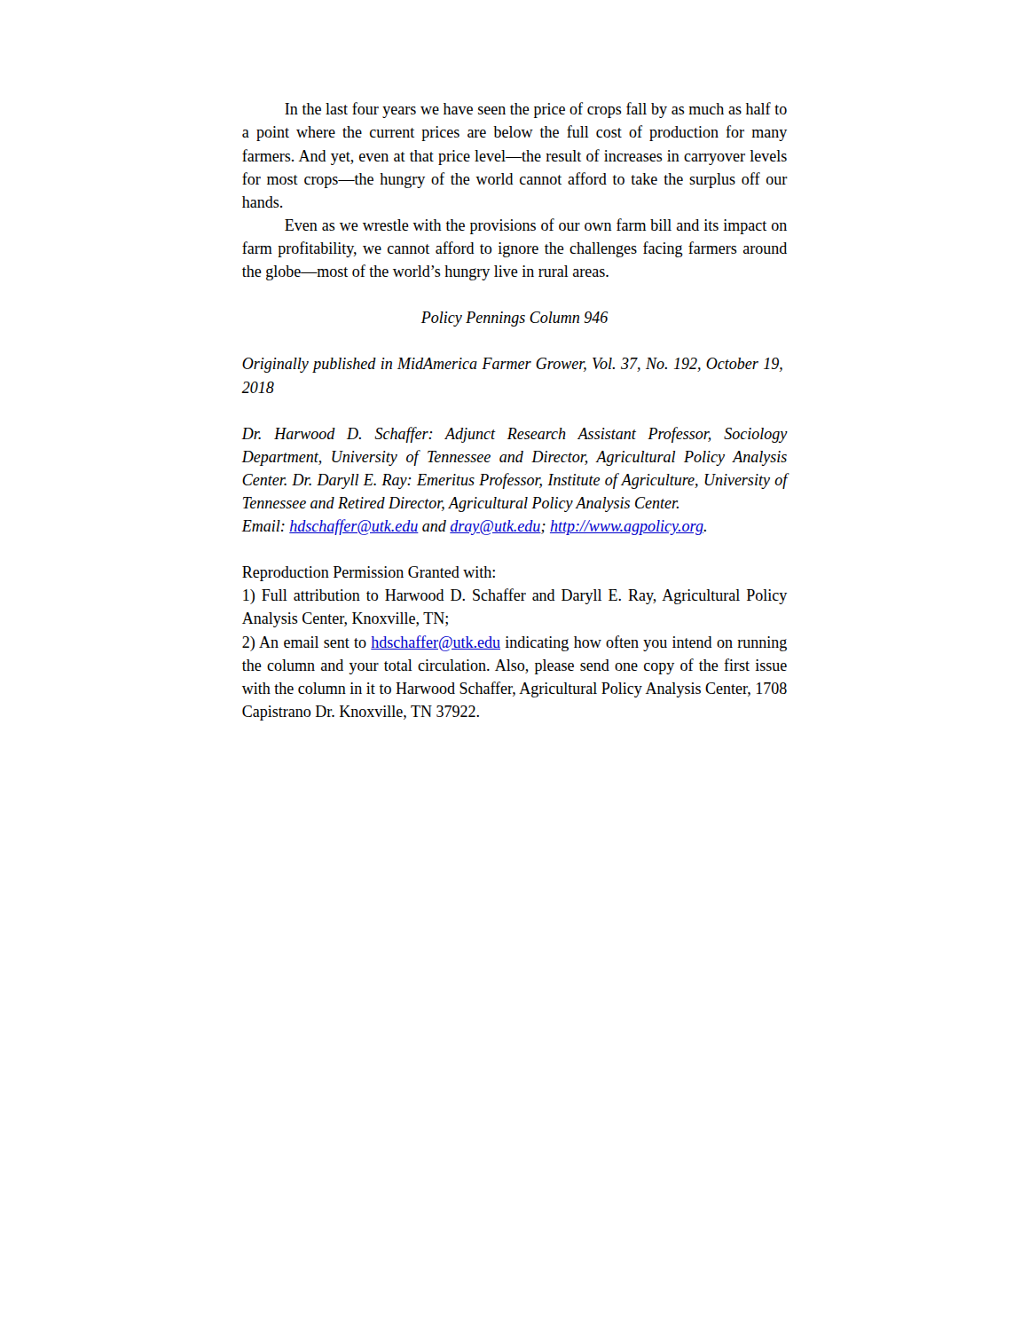In the last four years we have seen the price of crops fall by as much as half to a point where the current prices are below the full cost of production for many farmers. And yet, even at that price level—the result of increases in carryover levels for most crops—the hungry of the world cannot afford to take the surplus off our hands.
Even as we wrestle with the provisions of our own farm bill and its impact on farm profitability, we cannot afford to ignore the challenges facing farmers around the globe—most of the world’s hungry live in rural areas.
Policy Pennings Column 946
Originally published in MidAmerica Farmer Grower, Vol. 37, No. 192, October 19, 2018
Dr. Harwood D. Schaffer: Adjunct Research Assistant Professor, Sociology Department, University of Tennessee and Director, Agricultural Policy Analysis Center. Dr. Daryll E. Ray: Emeritus Professor, Institute of Agriculture, University of Tennessee and Retired Director, Agricultural Policy Analysis Center.
Email: hdschaffer@utk.edu and dray@utk.edu; http://www.agpolicy.org.
Reproduction Permission Granted with:
1) Full attribution to Harwood D. Schaffer and Daryll E. Ray, Agricultural Policy Analysis Center, Knoxville, TN;
2) An email sent to hdschaffer@utk.edu indicating how often you intend on running the column and your total circulation. Also, please send one copy of the first issue with the column in it to Harwood Schaffer, Agricultural Policy Analysis Center, 1708 Capistrano Dr. Knoxville, TN 37922.